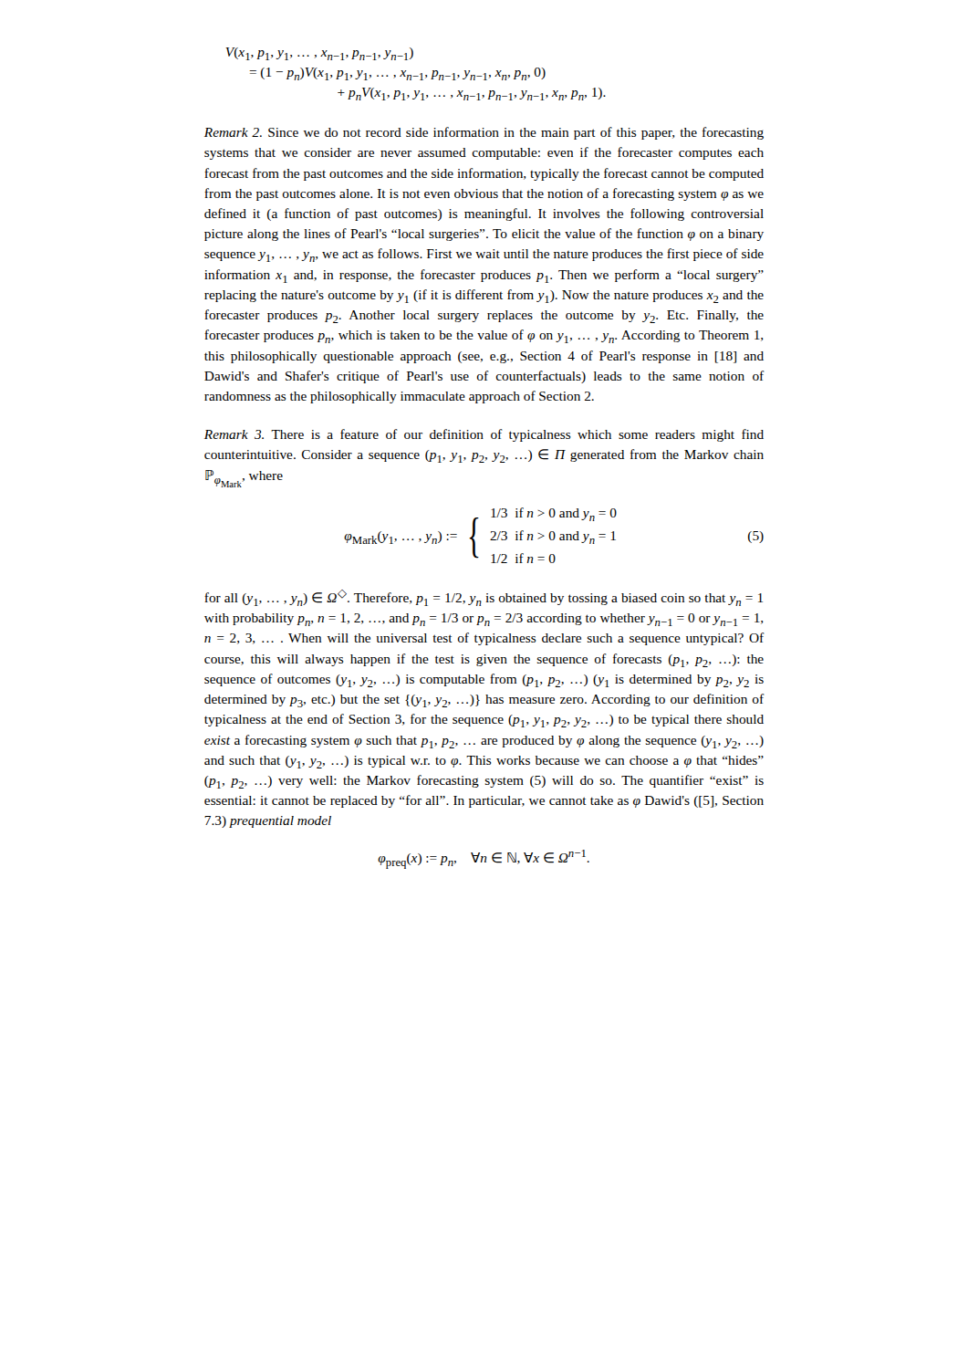V(x1, p1, y1, … , xn−1, pn−1, yn−1)
= (1 − pn)V(x1, p1, y1, … , xn−1, pn−1, yn−1, xn, pn, 0)
+ pnV(x1, p1, y1, … , xn−1, pn−1, yn−1, xn, pn, 1).
Remark 2. Since we do not record side information in the main part of this paper, the forecasting systems that we consider are never assumed computable: even if the forecaster computes each forecast from the past outcomes and the side information, typically the forecast cannot be computed from the past outcomes alone. It is not even obvious that the notion of a forecasting system φ as we defined it (a function of past outcomes) is meaningful. It involves the following controversial picture along the lines of Pearl's “local surgeries”. To elicit the value of the function φ on a binary sequence y1, … , yn, we act as follows. First we wait until the nature produces the first piece of side information x1 and, in response, the forecaster produces p1. Then we perform a “local surgery” replacing the nature's outcome by y1 (if it is different from y1). Now the nature produces x2 and the forecaster produces p2. Another local surgery replaces the outcome by y2. Etc. Finally, the forecaster produces pn, which is taken to be the value of φ on y1, … , yn. According to Theorem 1, this philosophically questionable approach (see, e.g., Section 4 of Pearl's response in [18] and Dawid's and Shafer's critique of Pearl's use of counterfactuals) leads to the same notion of randomness as the philosophically immaculate approach of Section 2.
Remark 3. There is a feature of our definition of typicalness which some readers might find counterintuitive. Consider a sequence (p1, y1, p2, y2, …) ∈ Π generated from the Markov chain ℙφMark, where
φMark(y1, … , yn) := {
| 1/3 | if n > 0 and y n = 0 |
| 2/3 | if n > 0 and y n = 1 |
| 1/2 | if n = 0 |
(5)
for all (y1, … , yn) ∈ Ω◇. Therefore, p1 = 1/2, yn is obtained by tossing a biased coin so that yn = 1 with probability pn, n = 1, 2, …, and pn = 1/3 or pn = 2/3 according to whether yn−1 = 0 or yn−1 = 1, n = 2, 3, … . When will the universal test of typicalness declare such a sequence untypical? Of course, this will always happen if the test is given the sequence of forecasts (p1, p2, …): the sequence of outcomes (y1, y2, …) is computable from (p1, p2, …) (y1 is determined by p2, y2 is determined by p3, etc.) but the set {(y1, y2, …)} has measure zero. According to our definition of typicalness at the end of Section 3, for the sequence (p1, y1, p2, y2, …) to be typical there should exist a forecasting system φ such that p1, p2, … are produced by φ along the sequence (y1, y2, …) and such that (y1, y2, …) is typical w.r. to φ. This works because we can choose a φ that “hides” (p1, p2, …) very well: the Markov forecasting system (5) will do so. The quantifier “exist” is essential: it cannot be replaced by “for all”. In particular, we cannot take as φ Dawid's ([5], Section 7.3) prequential model
φpreq(x) := pn, ∀n ∈ ℕ, ∀x ∈ Ωn−1.